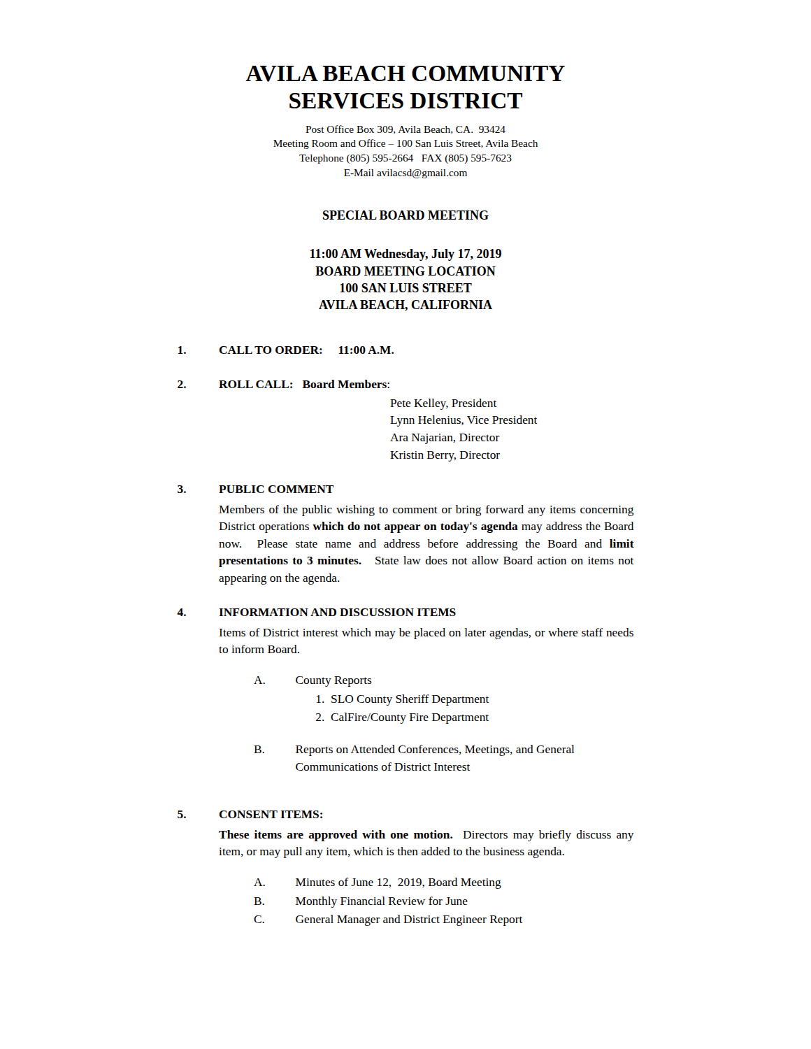AVILA BEACH COMMUNITY
SERVICES DISTRICT
Post Office Box 309, Avila Beach, CA. 93424
Meeting Room and Office – 100 San Luis Street, Avila Beach
Telephone (805) 595-2664 FAX (805) 595-7623
E-Mail avilacsd@gmail.com
SPECIAL BOARD MEETING
11:00 AM Wednesday, July 17, 2019
BOARD MEETING LOCATION
100 SAN LUIS STREET
AVILA BEACH, CALIFORNIA
1.
CALL TO ORDER: 11:00 A.M.
2.
ROLL CALL: Board Members:
Pete Kelley, President
Lynn Helenius, Vice President
Ara Najarian, Director
Kristin Berry, Director
3.
PUBLIC COMMENT
Members of the public wishing to comment or bring forward any items concerning District operations which do not appear on today's agenda may address the Board now. Please state name and address before addressing the Board and limit presentations to 3 minutes. State law does not allow Board action on items not appearing on the agenda.
4.
INFORMATION AND DISCUSSION ITEMS
Items of District interest which may be placed on later agendas, or where staff needs to inform Board.
A.
County Reports
1. SLO County Sheriff Department
2. CalFire/County Fire Department
B.
Reports on Attended Conferences, Meetings, and General Communications of District Interest
5.
CONSENT ITEMS:
These items are approved with one motion. Directors may briefly discuss any item, or may pull any item, which is then added to the business agenda.
A.
Minutes of June 12, 2019, Board Meeting
B.
Monthly Financial Review for June
C.
General Manager and District Engineer Report